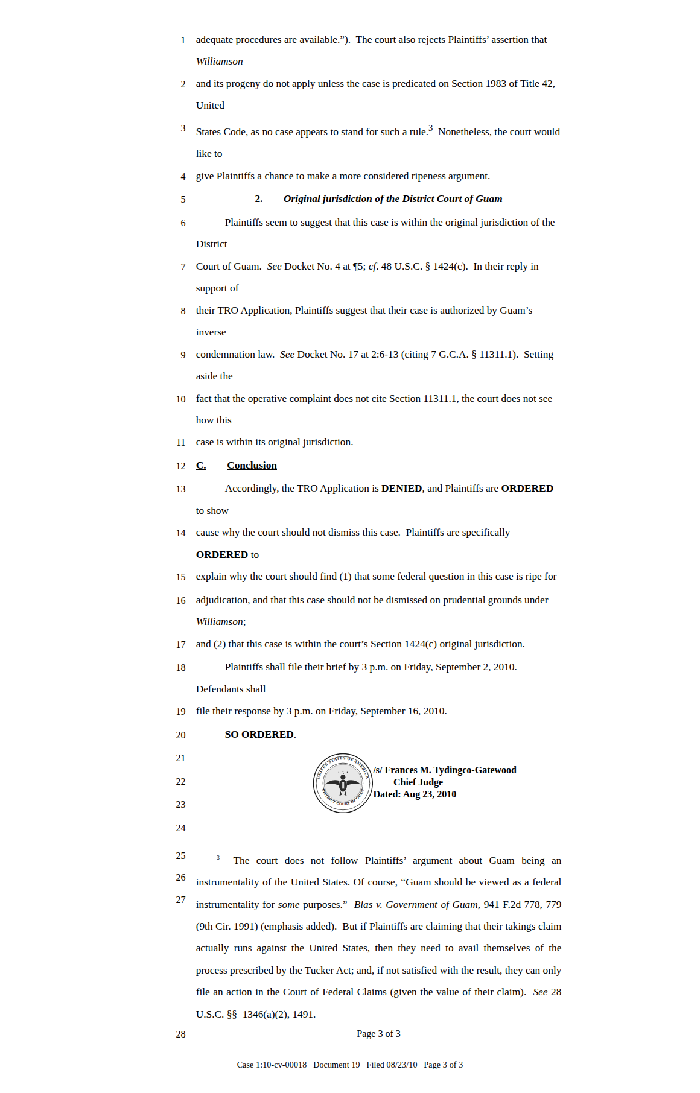| 1 | adequate procedures are available.”). The court also rejects Plaintiffs’ assertion that Williamson |
| 2 | and its progeny do not apply unless the case is predicated on Section 1983 of Title 42, United |
| 3 | States Code, as no case appears to stand for such a rule. 3 Nonetheless, the court would like to |
| 4 | give Plaintiffs a chance to make a more considered ripeness argument. |
| 5 | 2. Original jurisdiction of the District Court of Guam |
| 6 | Plaintiffs seem to suggest that this case is within the original jurisdiction of the District |
| 7 | Court of Guam. See Docket No. 4 at ¶5; cf . 48 U.S.C. § 1424(c). In their reply in support of |
| 8 | their TRO Application, Plaintiffs suggest that their case is authorized by Guam’s inverse |
| 9 | condemnation law. See Docket No. 17 at 2:6-13 (citing 7 G.C.A. § 11311.1). Setting aside the |
| 10 | fact that the operative complaint does not cite Section 11311.1, the court does not see how this |
| 11 | case is within its original jurisdiction. |
| 12 | C. Conclusion |
| 13 | Accordingly, the TRO Application is DENIED , and Plaintiffs are ORDERED to show |
| 14 | cause why the court should not dismiss this case. Plaintiffs are specifically ORDERED to |
| 15 | explain why the court should find (1) that some federal question in this case is ripe for |
| 16 | adjudication, and that this case should not be dismissed on prudential grounds under Williamson ; |
| 17 | and (2) that this case is within the court’s Section 1424(c) original jurisdiction. |
| 18 | Plaintiffs shall file their brief by 3 p.m. on Friday, September 2, 2010. Defendants shall |
| 19 | file their response by 3 p.m. on Friday, September 16, 2010. |
| 20 | SO ORDERED . |
| 21 | |
| 22 | |
| 23 | |
| 24 | |
UNITED STATES OF AMERICA DISTRICT COURT OF GUAM
/s/ Frances M. Tydingco-Gatewood
Chief Judge
Dated: Aug 23, 2010
| 25 26 27 | 3 The court does not follow Plaintiffs’ argument about Guam being an instrumentality of the United States. Of course, “Guam should be viewed as a federal instrumentality for some purposes.” Blas v. Government of Guam , 941 F.2d 778, 779 (9th Cir. 1991) (emphasis added). But if Plaintiffs are claiming that their takings claim actually runs against the United States, then they need to avail themselves of the process prescribed by the Tucker Act; and, if not satisfied with the result, they can only file an action in the Court of Federal Claims (given the value of their claim). See 28 U.S.C. §§ 1346(a)(2), 1491. |
| 28 | Page 3 of 3 |
Case 1:10-cv-00018 Document 19 Filed 08/23/10 Page 3 of 3